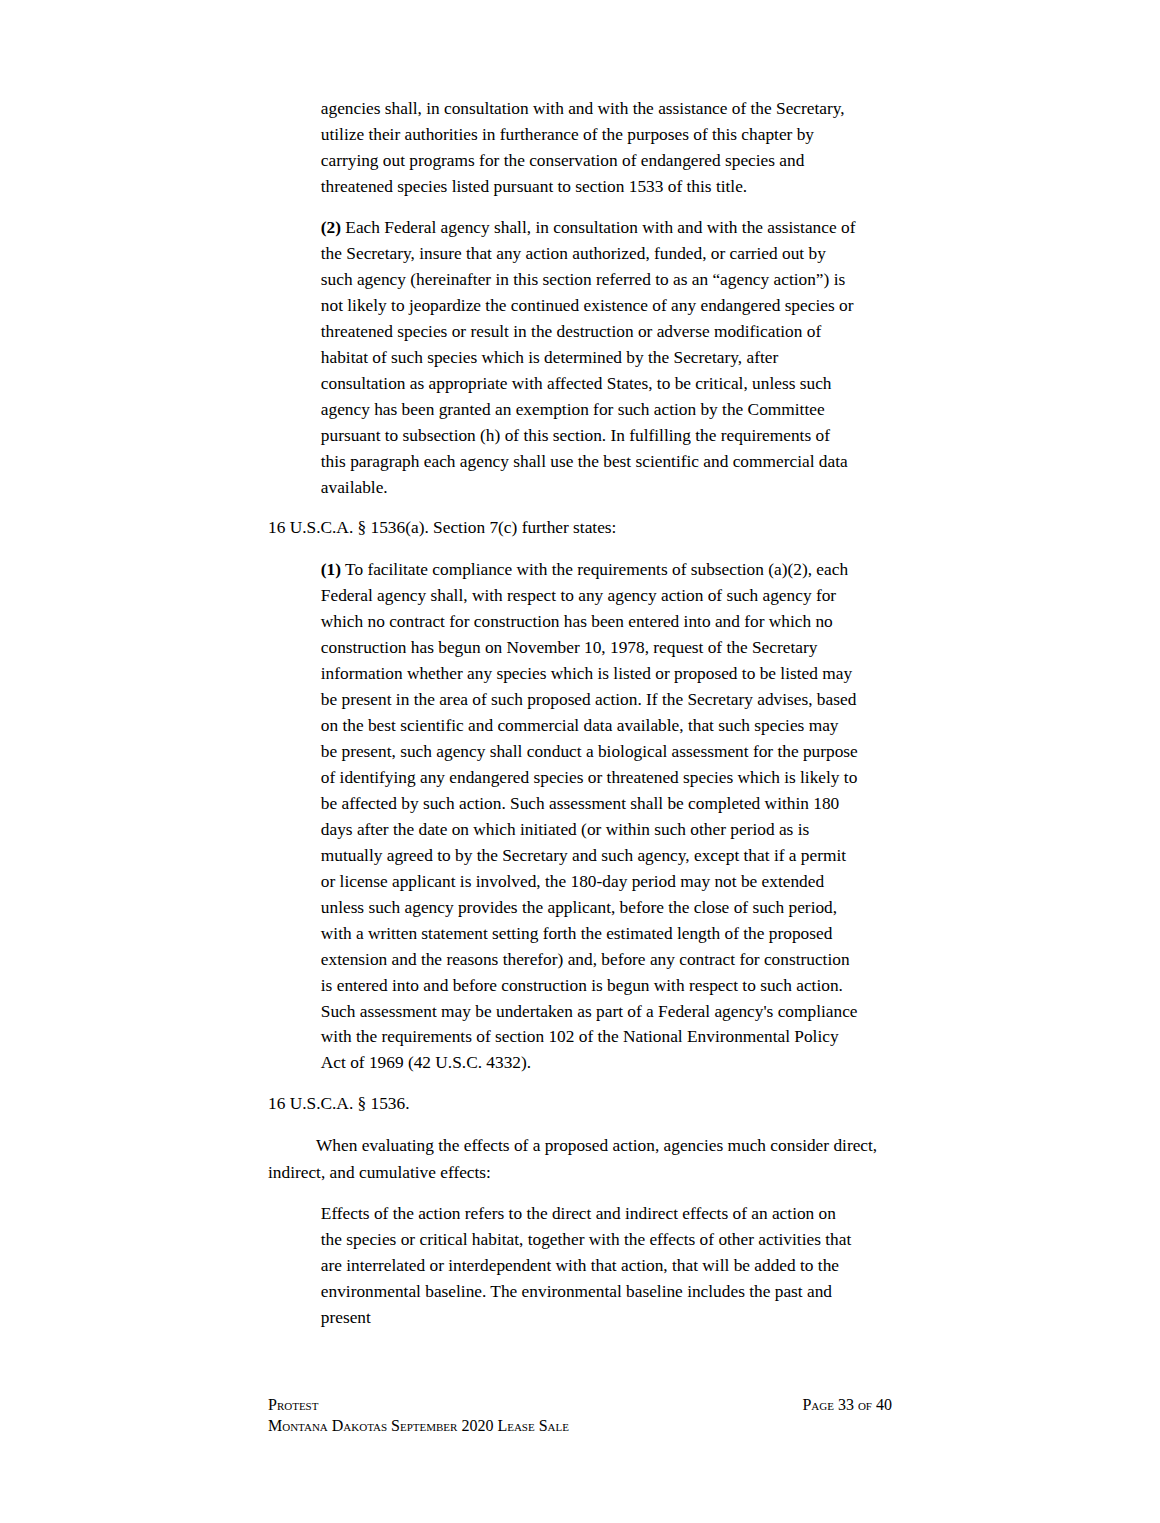agencies shall, in consultation with and with the assistance of the Secretary, utilize their authorities in furtherance of the purposes of this chapter by carrying out programs for the conservation of endangered species and threatened species listed pursuant to section 1533 of this title.
(2) Each Federal agency shall, in consultation with and with the assistance of the Secretary, insure that any action authorized, funded, or carried out by such agency (hereinafter in this section referred to as an “agency action”) is not likely to jeopardize the continued existence of any endangered species or threatened species or result in the destruction or adverse modification of habitat of such species which is determined by the Secretary, after consultation as appropriate with affected States, to be critical, unless such agency has been granted an exemption for such action by the Committee pursuant to subsection (h) of this section. In fulfilling the requirements of this paragraph each agency shall use the best scientific and commercial data available.
16 U.S.C.A. § 1536(a). Section 7(c) further states:
(1) To facilitate compliance with the requirements of subsection (a)(2), each Federal agency shall, with respect to any agency action of such agency for which no contract for construction has been entered into and for which no construction has begun on November 10, 1978, request of the Secretary information whether any species which is listed or proposed to be listed may be present in the area of such proposed action. If the Secretary advises, based on the best scientific and commercial data available, that such species may be present, such agency shall conduct a biological assessment for the purpose of identifying any endangered species or threatened species which is likely to be affected by such action. Such assessment shall be completed within 180 days after the date on which initiated (or within such other period as is mutually agreed to by the Secretary and such agency, except that if a permit or license applicant is involved, the 180-day period may not be extended unless such agency provides the applicant, before the close of such period, with a written statement setting forth the estimated length of the proposed extension and the reasons therefor) and, before any contract for construction is entered into and before construction is begun with respect to such action. Such assessment may be undertaken as part of a Federal agency's compliance with the requirements of section 102 of the National Environmental Policy Act of 1969 (42 U.S.C. 4332).
16 U.S.C.A. § 1536.
When evaluating the effects of a proposed action, agencies much consider direct, indirect, and cumulative effects:
Effects of the action refers to the direct and indirect effects of an action on the species or critical habitat, together with the effects of other activities that are interrelated or interdependent with that action, that will be added to the environmental baseline. The environmental baseline includes the past and present
Protest
Page 33 of 40
Montana Dakotas September 2020 Lease Sale